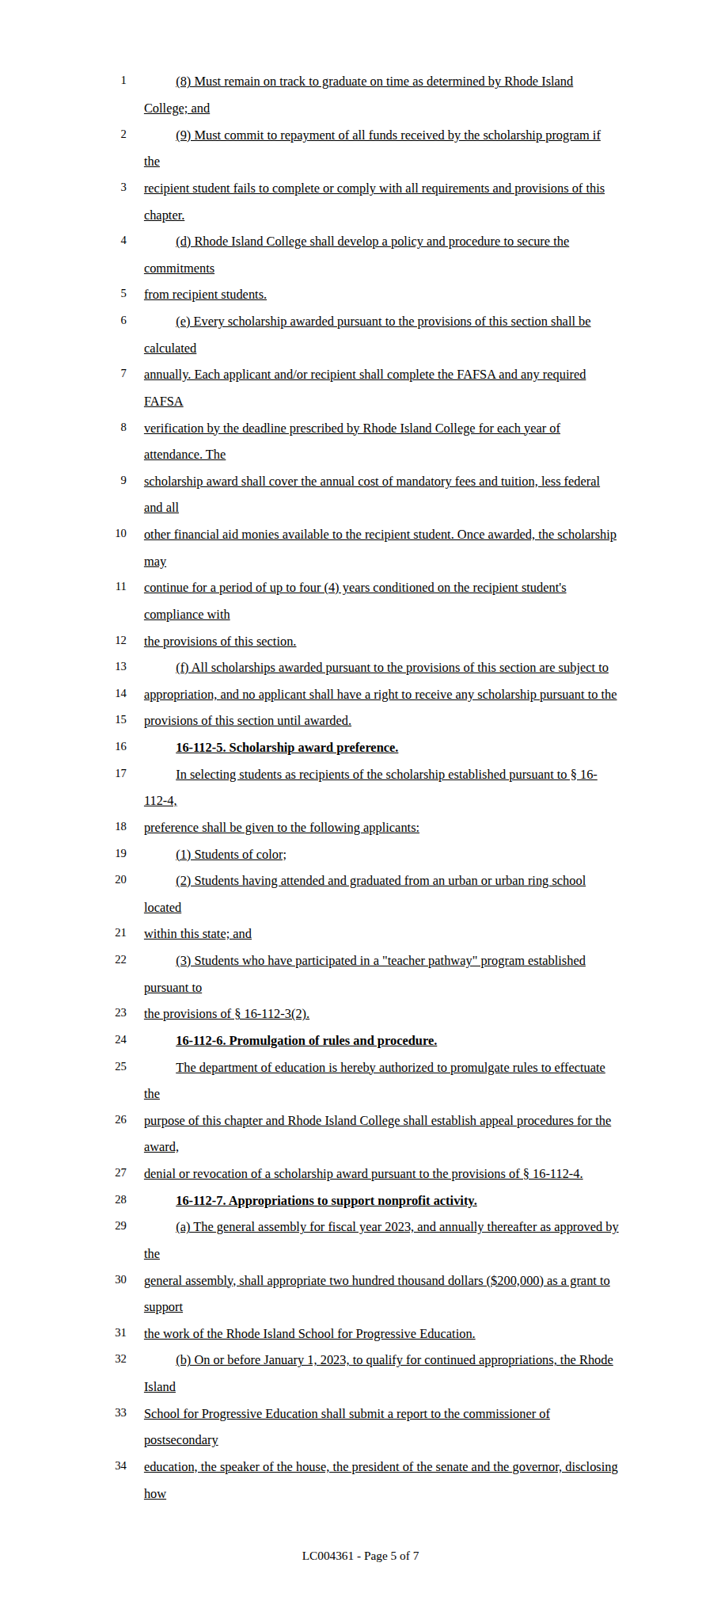(8) Must remain on track to graduate on time as determined by Rhode Island College; and
(9) Must commit to repayment of all funds received by the scholarship program if the
recipient student fails to complete or comply with all requirements and provisions of this chapter.
(d) Rhode Island College shall develop a policy and procedure to secure the commitments
from recipient students.
(e) Every scholarship awarded pursuant to the provisions of this section shall be calculated
annually. Each applicant and/or recipient shall complete the FAFSA and any required FAFSA
verification by the deadline prescribed by Rhode Island College for each year of attendance. The
scholarship award shall cover the annual cost of mandatory fees and tuition, less federal and all
other financial aid monies available to the recipient student. Once awarded, the scholarship may
continue for a period of up to four (4) years conditioned on the recipient student's compliance with
the provisions of this section.
(f) All scholarships awarded pursuant to the provisions of this section are subject to
appropriation, and no applicant shall have a right to receive any scholarship pursuant to the
provisions of this section until awarded.
16-112-5. Scholarship award preference.
In selecting students as recipients of the scholarship established pursuant to § 16-112-4,
preference shall be given to the following applicants:
(1) Students of color;
(2) Students having attended and graduated from an urban or urban ring school located
within this state; and
(3) Students who have participated in a "teacher pathway" program established pursuant to
the provisions of § 16-112-3(2).
16-112-6. Promulgation of rules and procedure.
The department of education is hereby authorized to promulgate rules to effectuate the
purpose of this chapter and Rhode Island College shall establish appeal procedures for the award,
denial or revocation of a scholarship award pursuant to the provisions of § 16-112-4.
16-112-7. Appropriations to support nonprofit activity.
(a) The general assembly for fiscal year 2023, and annually thereafter as approved by the
general assembly, shall appropriate two hundred thousand dollars ($200,000) as a grant to support
the work of the Rhode Island School for Progressive Education.
(b) On or before January 1, 2023, to qualify for continued appropriations, the Rhode Island
School for Progressive Education shall submit a report to the commissioner of postsecondary
education, the speaker of the house, the president of the senate and the governor, disclosing how
LC004361 - Page 5 of 7